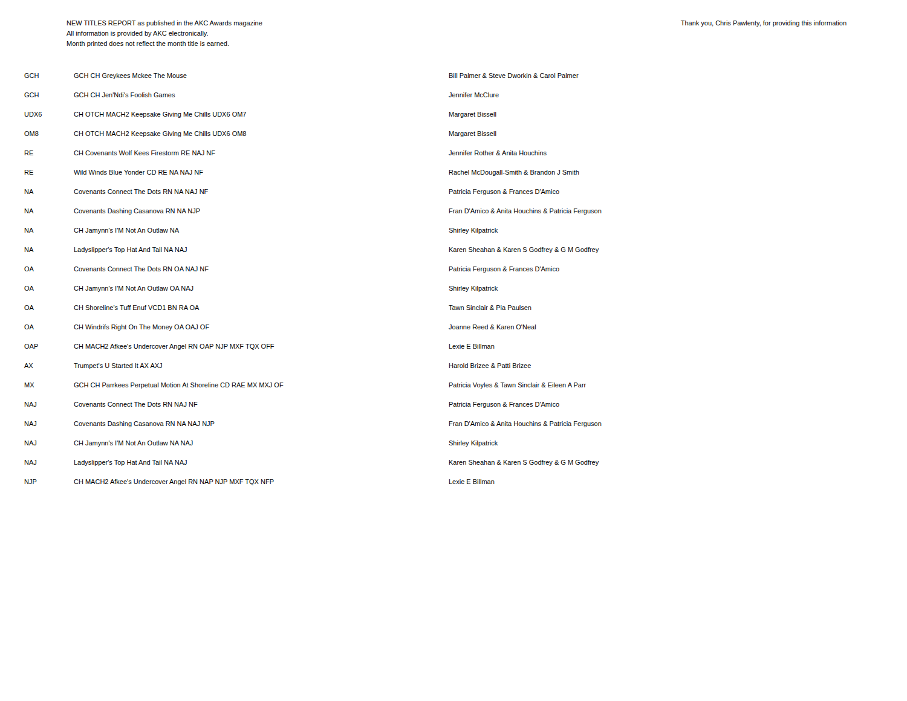NEW TITLES REPORT as published in the AKC Awards magazine
All information is provided by AKC electronically.
Month printed does not reflect the month title is earned.
Thank you, Chris Pawlenty, for providing this information
| GCH | GCH CH Greykees Mckee The Mouse | Bill Palmer & Steve Dworkin & Carol Palmer |
| GCH | GCH CH Jen'Ndi's Foolish Games | Jennifer McClure |
| UDX6 | CH OTCH MACH2 Keepsake Giving Me Chills UDX6 OM7 | Margaret Bissell |
| OM8 | CH OTCH MACH2 Keepsake Giving Me Chills UDX6 OM8 | Margaret Bissell |
| RE | CH Covenants Wolf Kees Firestorm RE NAJ NF | Jennifer Rother & Anita Houchins |
| RE | Wild Winds Blue Yonder CD RE NA NAJ NF | Rachel McDougall-Smith & Brandon J Smith |
| NA | Covenants Connect The Dots RN NA NAJ NF | Patricia Ferguson & Frances D'Amico |
| NA | Covenants Dashing Casanova RN NA NJP | Fran D'Amico & Anita Houchins & Patricia Ferguson |
| NA | CH Jamynn's I'M Not An Outlaw NA | Shirley Kilpatrick |
| NA | Ladyslipper's Top Hat And Tail NA NAJ | Karen Sheahan & Karen S Godfrey & G M Godfrey |
| OA | Covenants Connect The Dots RN OA NAJ NF | Patricia Ferguson & Frances D'Amico |
| OA | CH Jamynn's I'M Not An Outlaw OA NAJ | Shirley Kilpatrick |
| OA | CH Shoreline's Tuff Enuf VCD1 BN RA OA | Tawn Sinclair & Pia Paulsen |
| OA | CH Windrifs Right On The Money OA OAJ OF | Joanne Reed & Karen O'Neal |
| OAP | CH MACH2 Afkee's Undercover Angel RN OAP NJP MXF TQX OFF | Lexie E Billman |
| AX | Trumpet's U Started It AX AXJ | Harold Brizee & Patti Brizee |
| MX | GCH CH Parrkees Perpetual Motion At Shoreline CD RAE MX MXJ OF | Patricia Voyles & Tawn Sinclair & Eileen A Parr |
| NAJ | Covenants Connect The Dots RN NAJ NF | Patricia Ferguson & Frances D'Amico |
| NAJ | Covenants Dashing Casanova RN NA NAJ NJP | Fran D'Amico & Anita Houchins & Patricia Ferguson |
| NAJ | CH Jamynn's I'M Not An Outlaw NA NAJ | Shirley Kilpatrick |
| NAJ | Ladyslipper's Top Hat And Tail NA NAJ | Karen Sheahan & Karen S Godfrey & G M Godfrey |
| NJP | CH MACH2 Afkee's Undercover Angel RN NAP NJP MXF TQX NFP | Lexie E Billman |